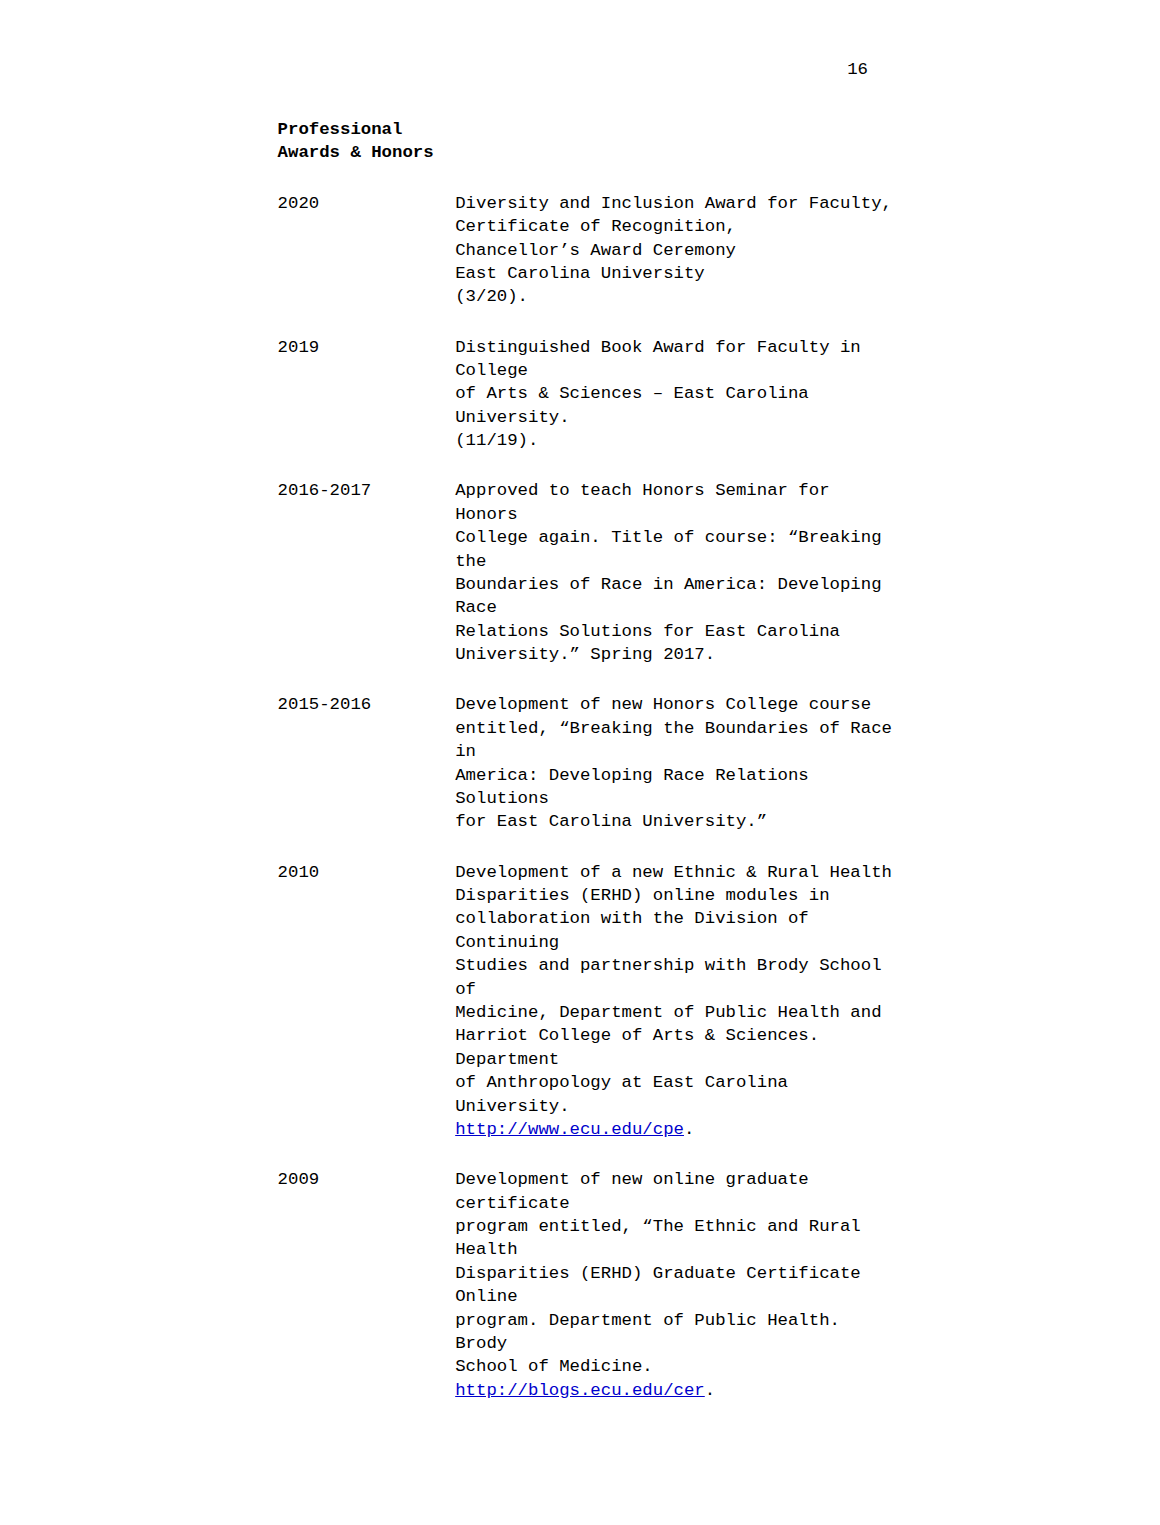16
Professional
Awards & Honors
| 2020 | Diversity and Inclusion Award for Faculty, Certificate of Recognition, Chancellor’s Award Ceremony East Carolina University (3/20). |
| 2019 | Distinguished Book Award for Faculty in College of Arts & Sciences – East Carolina University. (11/19). |
| 2016-2017 | Approved to teach Honors Seminar for Honors College again. Title of course: “Breaking the Boundaries of Race in America: Developing Race Relations Solutions for East Carolina University.” Spring 2017. |
| 2015-2016 | Development of new Honors College course entitled, “Breaking the Boundaries of Race in America: Developing Race Relations Solutions for East Carolina University.” |
| 2010 | Development of a new Ethnic & Rural Health Disparities (ERHD) online modules in collaboration with the Division of Continuing Studies and partnership with Brody School of Medicine, Department of Public Health and Harriot College of Arts & Sciences. Department of Anthropology at East Carolina University. http://www.ecu.edu/cpe . |
| 2009 | Development of new online graduate certificate program entitled, “The Ethnic and Rural Health Disparities (ERHD) Graduate Certificate Online program. Department of Public Health. Brody School of Medicine. http://blogs.ecu.edu/cer . |